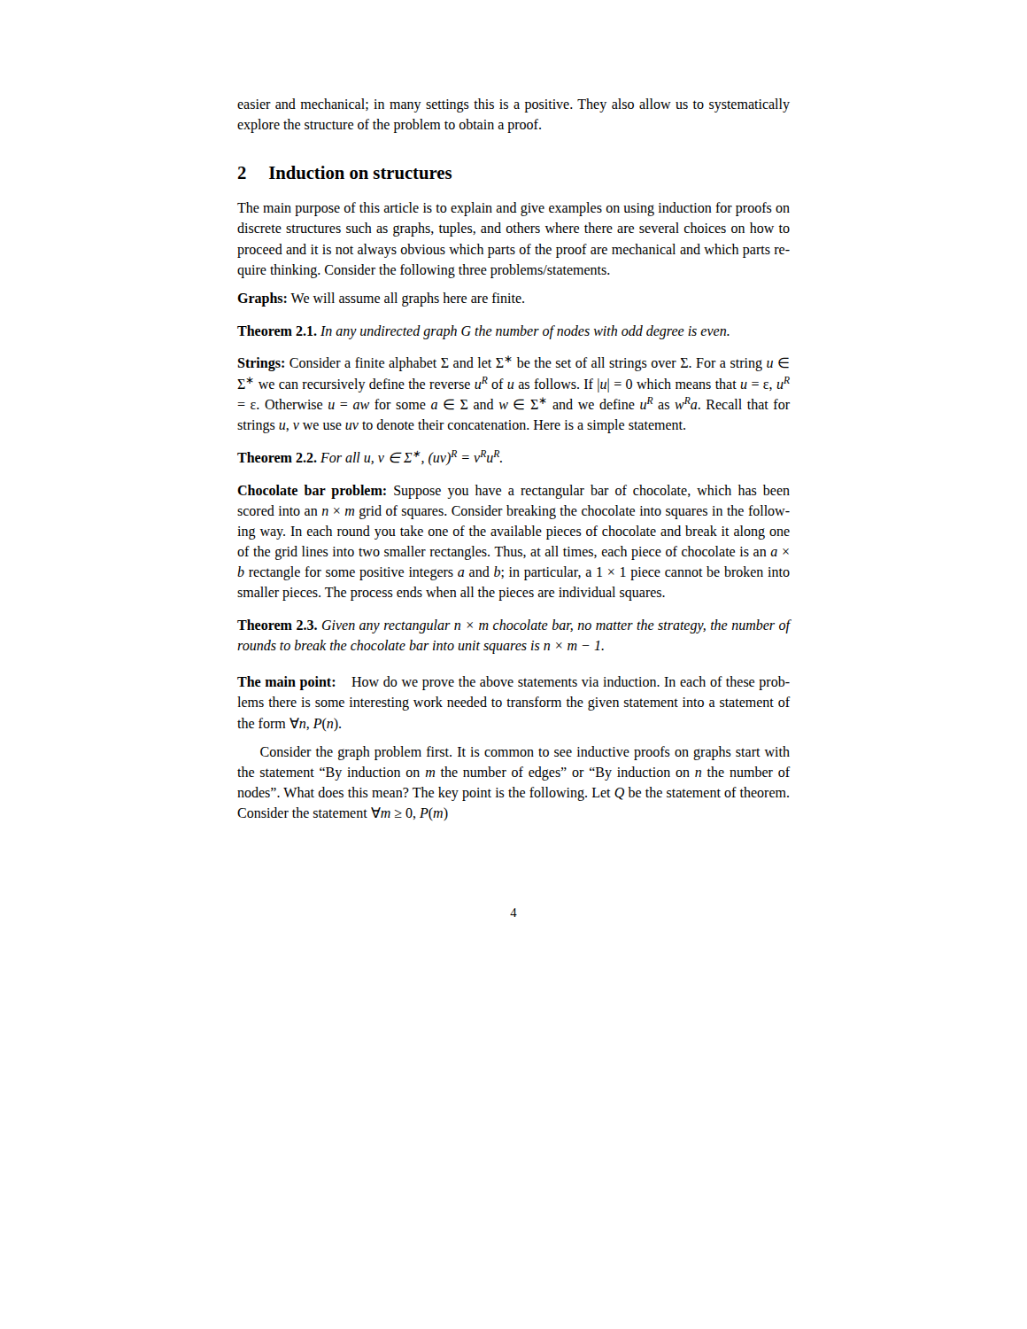easier and mechanical; in many settings this is a positive. They also allow us to systematically explore the structure of the problem to obtain a proof.
2 Induction on structures
The main purpose of this article is to explain and give examples on using induction for proofs on discrete structures such as graphs, tuples, and others where there are several choices on how to proceed and it is not always obvious which parts of the proof are mechanical and which parts require thinking. Consider the following three problems/statements.
Graphs: We will assume all graphs here are finite.
Theorem 2.1. In any undirected graph G the number of nodes with odd degree is even.
Strings: Consider a finite alphabet Σ and let Σ∗ be the set of all strings over Σ. For a string u ∈ Σ∗ we can recursively define the reverse uR of u as follows. If |u| = 0 which means that u = ε, uR = ε. Otherwise u = aw for some a ∈ Σ and w ∈ Σ∗ and we define uR as wRa. Recall that for strings u, v we use uv to denote their concatenation. Here is a simple statement.
Theorem 2.2. For all u, v ∈ Σ∗, (uv)R = vRuR.
Chocolate bar problem: Suppose you have a rectangular bar of chocolate, which has been scored into an n × m grid of squares. Consider breaking the chocolate into squares in the following way. In each round you take one of the available pieces of chocolate and break it along one of the grid lines into two smaller rectangles. Thus, at all times, each piece of chocolate is an a × b rectangle for some positive integers a and b; in particular, a 1 × 1 piece cannot be broken into smaller pieces. The process ends when all the pieces are individual squares.
Theorem 2.3. Given any rectangular n × m chocolate bar, no matter the strategy, the number of rounds to break the chocolate bar into unit squares is n × m − 1.
The main point: How do we prove the above statements via induction. In each of these problems there is some interesting work needed to transform the given statement into a statement of the form ∀n, P(n).
Consider the graph problem first. It is common to see inductive proofs on graphs start with the statement “By induction on m the number of edges” or “By induction on n the number of nodes”. What does this mean? The key point is the following. Let Q be the statement of theorem. Consider the statement ∀m ≥ 0, P(m)
4